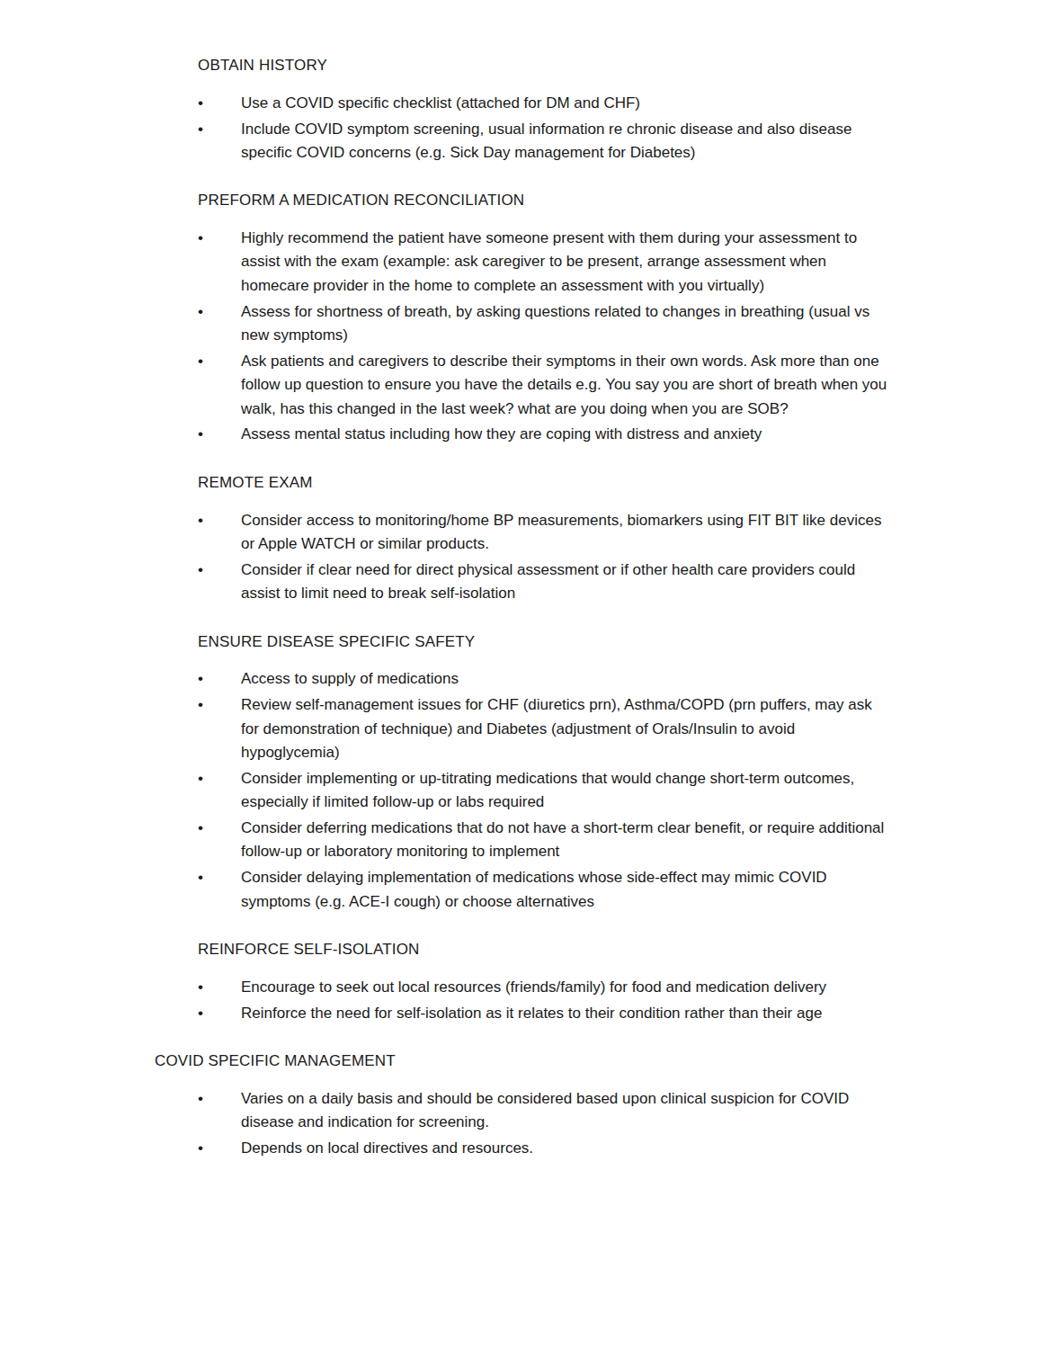OBTAIN HISTORY
Use a COVID specific checklist (attached for DM and CHF)
Include COVID symptom screening, usual information re chronic disease and also disease specific COVID concerns (e.g. Sick Day management for Diabetes)
PREFORM A MEDICATION RECONCILIATION
Highly recommend the patient have someone present with them during your assessment to assist with the exam (example: ask caregiver to be present, arrange assessment when homecare provider in the home to complete an assessment with you virtually)
Assess for shortness of breath, by asking questions related to changes in breathing (usual vs new symptoms)
Ask patients and caregivers to describe their symptoms in their own words. Ask more than one follow up question to ensure you have the details e.g. You say you are short of breath when you walk, has this changed in the last week? what are you doing when you are SOB?
Assess mental status including how they are coping with distress and anxiety
REMOTE EXAM
Consider access to monitoring/home BP measurements, biomarkers using FIT BIT like devices or Apple WATCH or similar products.
Consider if clear need for direct physical assessment or if other health care providers could assist to limit need to break self-isolation
ENSURE DISEASE SPECIFIC SAFETY
Access to supply of medications
Review self-management issues for CHF (diuretics prn), Asthma/COPD (prn puffers, may ask for demonstration of technique) and Diabetes (adjustment of Orals/Insulin to avoid hypoglycemia)
Consider implementing or up-titrating medications that would change short-term outcomes, especially if limited follow-up or labs required
Consider deferring medications that do not have a short-term clear benefit, or require additional follow-up or laboratory monitoring to implement
Consider delaying implementation of medications whose side-effect may mimic COVID symptoms (e.g. ACE-I cough) or choose alternatives
REINFORCE SELF-ISOLATION
Encourage to seek out local resources (friends/family) for food and medication delivery
Reinforce the need for self-isolation as it relates to their condition rather than their age
COVID SPECIFIC MANAGEMENT
Varies on a daily basis and should be considered based upon clinical suspicion for COVID disease and indication for screening.
Depends on local directives and resources.